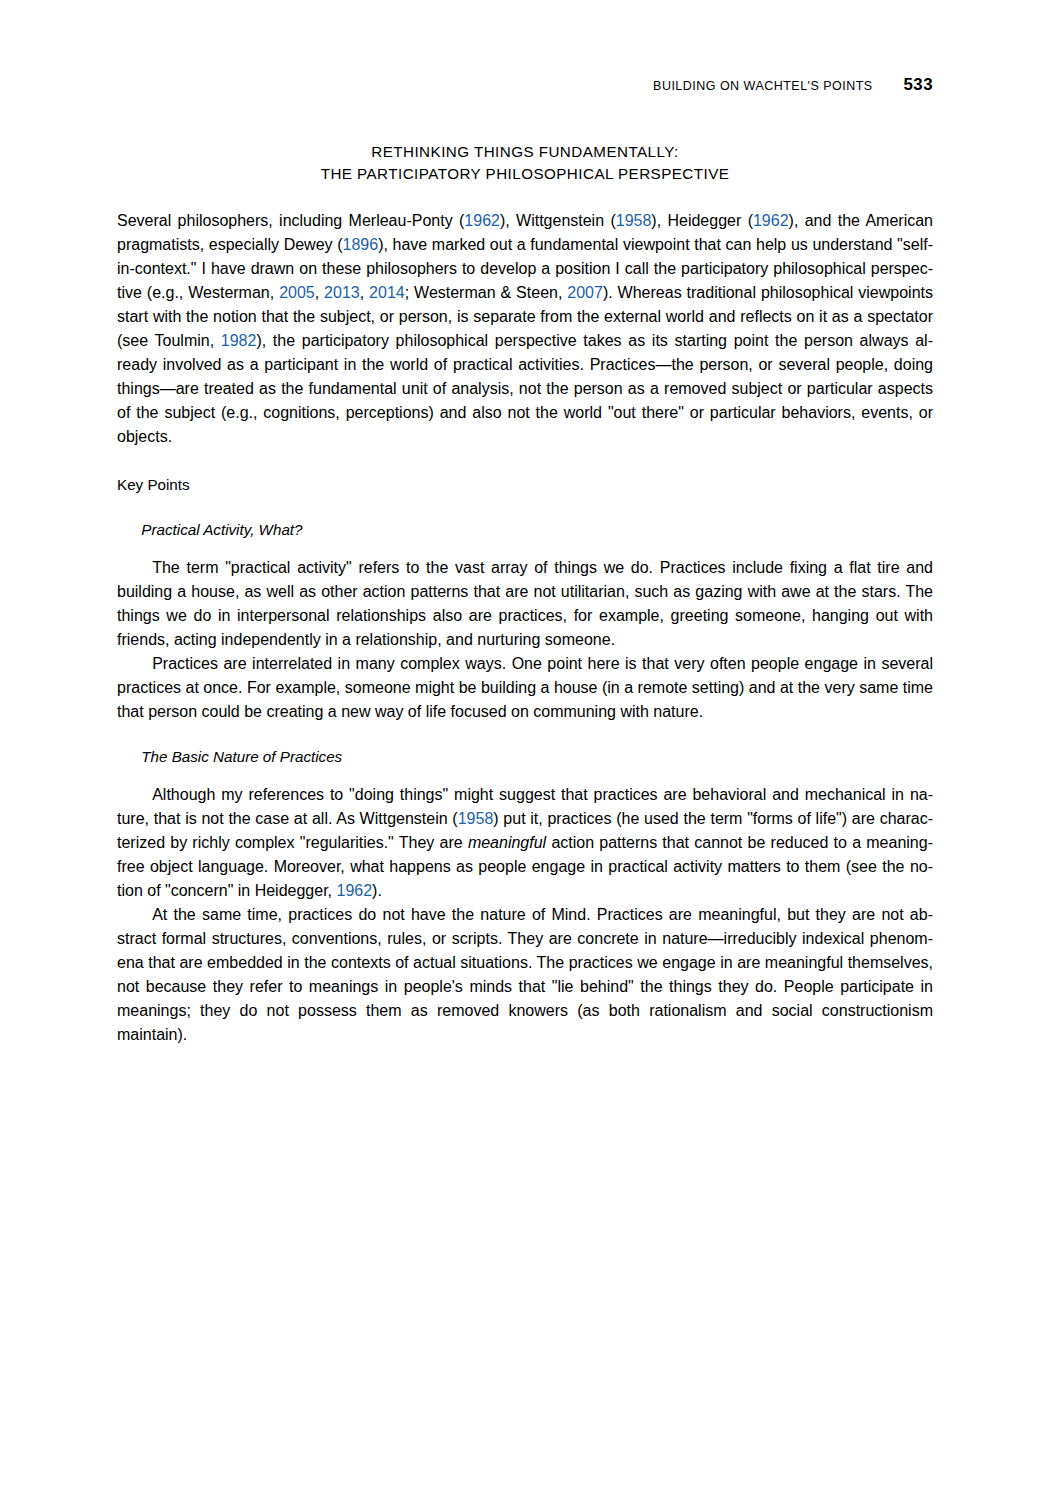BUILDING ON WACHTEL'S POINTS 533
RETHINKING THINGS FUNDAMENTALLY:
THE PARTICIPATORY PHILOSOPHICAL PERSPECTIVE
Several philosophers, including Merleau-Ponty (1962), Wittgenstein (1958), Heidegger (1962), and the American pragmatists, especially Dewey (1896), have marked out a fundamental viewpoint that can help us understand "self-in-context." I have drawn on these philosophers to develop a position I call the participatory philosophical perspective (e.g., Westerman, 2005, 2013, 2014; Westerman & Steen, 2007). Whereas traditional philosophical viewpoints start with the notion that the subject, or person, is separate from the external world and reflects on it as a spectator (see Toulmin, 1982), the participatory philosophical perspective takes as its starting point the person always already involved as a participant in the world of practical activities. Practices—the person, or several people, doing things—are treated as the fundamental unit of analysis, not the person as a removed subject or particular aspects of the subject (e.g., cognitions, perceptions) and also not the world "out there" or particular behaviors, events, or objects.
Key Points
Practical Activity, What?
The term "practical activity" refers to the vast array of things we do. Practices include fixing a flat tire and building a house, as well as other action patterns that are not utilitarian, such as gazing with awe at the stars. The things we do in interpersonal relationships also are practices, for example, greeting someone, hanging out with friends, acting independently in a relationship, and nurturing someone.
Practices are interrelated in many complex ways. One point here is that very often people engage in several practices at once. For example, someone might be building a house (in a remote setting) and at the very same time that person could be creating a new way of life focused on communing with nature.
The Basic Nature of Practices
Although my references to "doing things" might suggest that practices are behavioral and mechanical in nature, that is not the case at all. As Wittgenstein (1958) put it, practices (he used the term "forms of life") are characterized by richly complex "regularities." They are meaningful action patterns that cannot be reduced to a meaning-free object language. Moreover, what happens as people engage in practical activity matters to them (see the notion of "concern" in Heidegger, 1962).
At the same time, practices do not have the nature of Mind. Practices are meaningful, but they are not abstract formal structures, conventions, rules, or scripts. They are concrete in nature—irreducibly indexical phenomena that are embedded in the contexts of actual situations. The practices we engage in are meaningful themselves, not because they refer to meanings in people's minds that "lie behind" the things they do. People participate in meanings; they do not possess them as removed knowers (as both rationalism and social constructionism maintain).